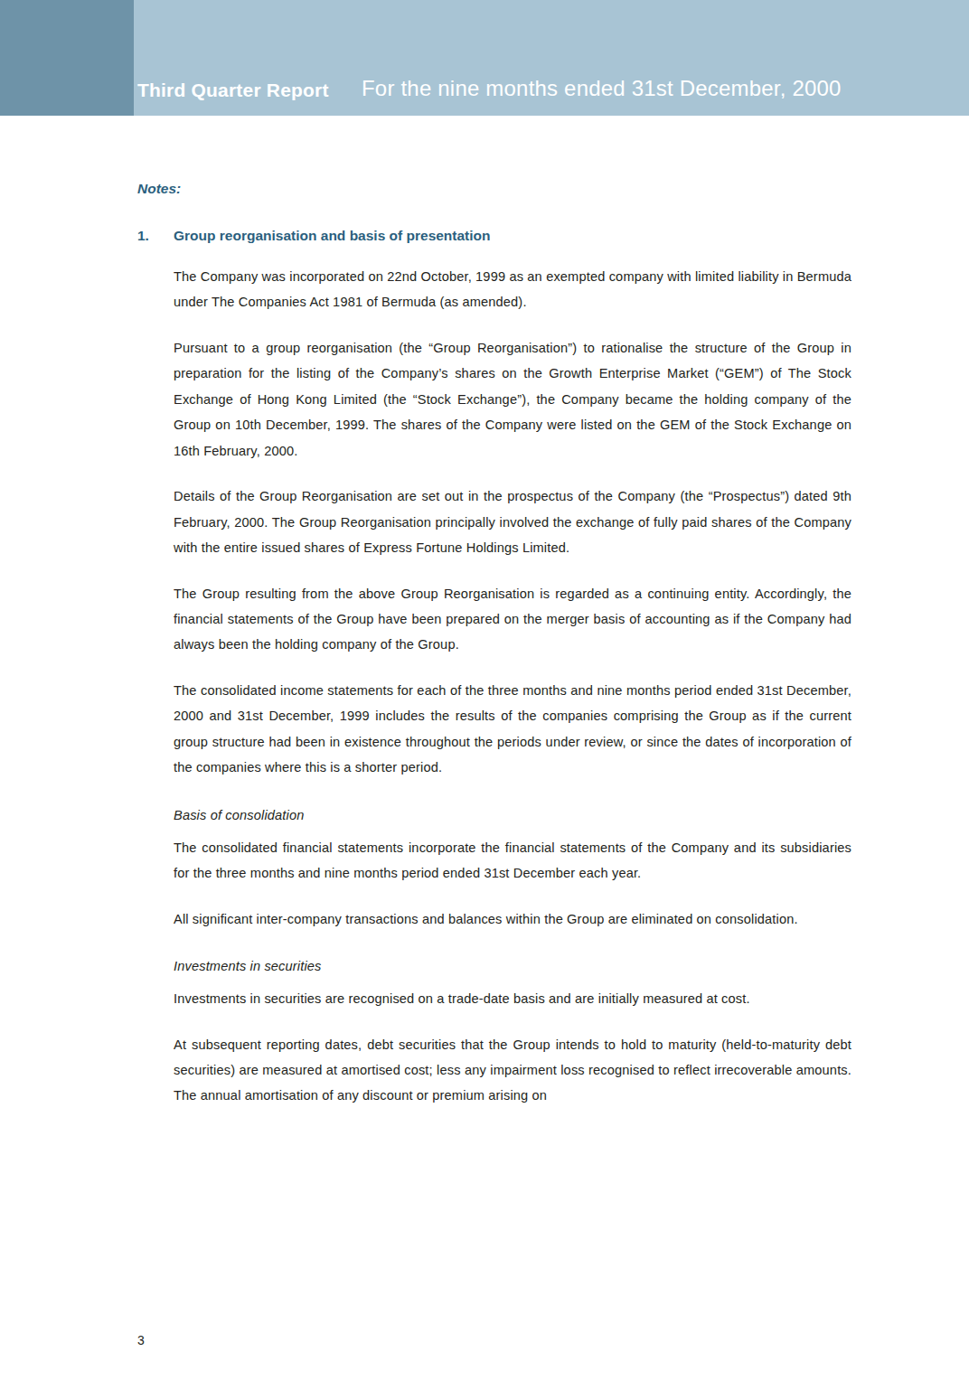Third Quarter Report
For the nine months ended 31st December, 2000
Notes:
1.
Group reorganisation and basis of presentation
The Company was incorporated on 22nd October, 1999 as an exempted company with limited liability in Bermuda under The Companies Act 1981 of Bermuda (as amended).
Pursuant to a group reorganisation (the “Group Reorganisation”) to rationalise the structure of the Group in preparation for the listing of the Company’s shares on the Growth Enterprise Market (“GEM”) of The Stock Exchange of Hong Kong Limited (the “Stock Exchange”), the Company became the holding company of the Group on 10th December, 1999. The shares of the Company were listed on the GEM of the Stock Exchange on 16th February, 2000.
Details of the Group Reorganisation are set out in the prospectus of the Company (the “Prospectus”) dated 9th February, 2000. The Group Reorganisation principally involved the exchange of fully paid shares of the Company with the entire issued shares of Express Fortune Holdings Limited.
The Group resulting from the above Group Reorganisation is regarded as a continuing entity. Accordingly, the financial statements of the Group have been prepared on the merger basis of accounting as if the Company had always been the holding company of the Group.
The consolidated income statements for each of the three months and nine months period ended 31st December, 2000 and 31st December, 1999 includes the results of the companies comprising the Group as if the current group structure had been in existence throughout the periods under review, or since the dates of incorporation of the companies where this is a shorter period.
Basis of consolidation
The consolidated financial statements incorporate the financial statements of the Company and its subsidiaries for the three months and nine months period ended 31st December each year.
All significant inter-company transactions and balances within the Group are eliminated on consolidation.
Investments in securities
Investments in securities are recognised on a trade-date basis and are initially measured at cost.
At subsequent reporting dates, debt securities that the Group intends to hold to maturity (held-to-maturity debt securities) are measured at amortised cost; less any impairment loss recognised to reflect irrecoverable amounts. The annual amortisation of any discount or premium arising on
3